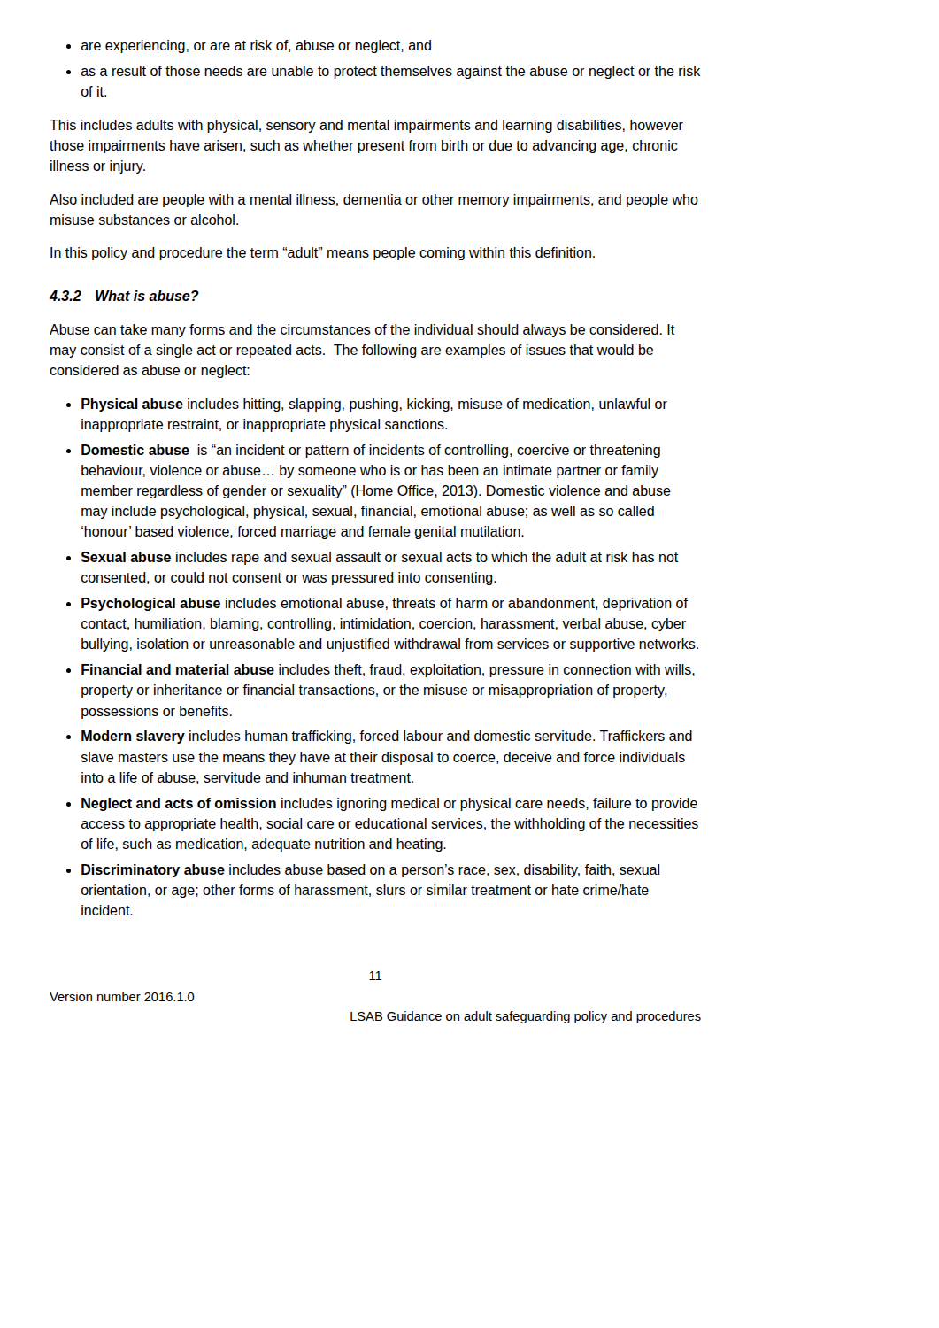are experiencing, or are at risk of, abuse or neglect, and
as a result of those needs are unable to protect themselves against the abuse or neglect or the risk of it.
This includes adults with physical, sensory and mental impairments and learning disabilities, however those impairments have arisen, such as whether present from birth or due to advancing age, chronic illness or injury.
Also included are people with a mental illness, dementia or other memory impairments, and people who misuse substances or alcohol.
In this policy and procedure the term “adult” means people coming within this definition.
4.3.2 What is abuse?
Abuse can take many forms and the circumstances of the individual should always be considered. It may consist of a single act or repeated acts. The following are examples of issues that would be considered as abuse or neglect:
Physical abuse includes hitting, slapping, pushing, kicking, misuse of medication, unlawful or inappropriate restraint, or inappropriate physical sanctions.
Domestic abuse is “an incident or pattern of incidents of controlling, coercive or threatening behaviour, violence or abuse… by someone who is or has been an intimate partner or family member regardless of gender or sexuality” (Home Office, 2013). Domestic violence and abuse may include psychological, physical, sexual, financial, emotional abuse; as well as so called ‘honour’ based violence, forced marriage and female genital mutilation.
Sexual abuse includes rape and sexual assault or sexual acts to which the adult at risk has not consented, or could not consent or was pressured into consenting.
Psychological abuse includes emotional abuse, threats of harm or abandonment, deprivation of contact, humiliation, blaming, controlling, intimidation, coercion, harassment, verbal abuse, cyber bullying, isolation or unreasonable and unjustified withdrawal from services or supportive networks.
Financial and material abuse includes theft, fraud, exploitation, pressure in connection with wills, property or inheritance or financial transactions, or the misuse or misappropriation of property, possessions or benefits.
Modern slavery includes human trafficking, forced labour and domestic servitude. Traffickers and slave masters use the means they have at their disposal to coerce, deceive and force individuals into a life of abuse, servitude and inhuman treatment.
Neglect and acts of omission includes ignoring medical or physical care needs, failure to provide access to appropriate health, social care or educational services, the withholding of the necessities of life, such as medication, adequate nutrition and heating.
Discriminatory abuse includes abuse based on a person’s race, sex, disability, faith, sexual orientation, or age; other forms of harassment, slurs or similar treatment or hate crime/hate incident.
11
Version number 2016.1.0 LSAB Guidance on adult safeguarding policy and procedures